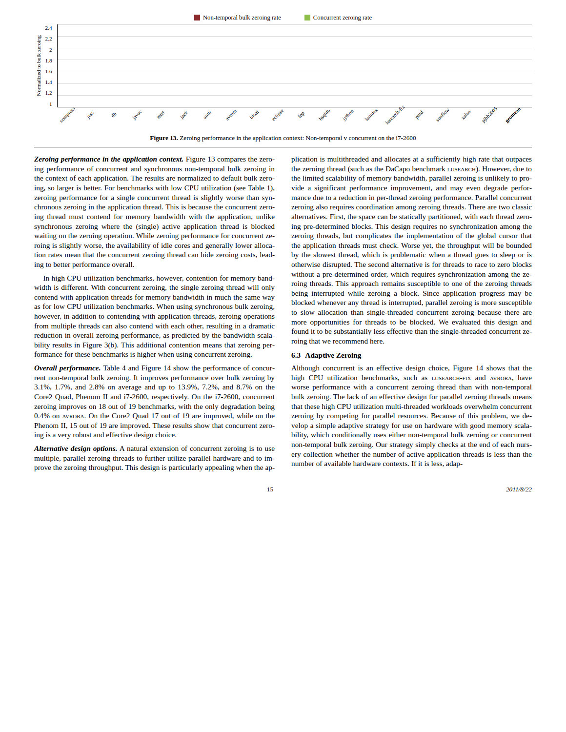Non-temporal bulk zeroing rate Concurrent zeroing rate
Normalized to bulk zeroing
2.4
2.2
2
1.8
1.6
1.4
1.2
1
compress jess db javac mtrt jack antlr avrora bloat eclipse fop hsqldb jython luindex lusearch-fix pmd sunflow xalan pjbb2005 geomean
Figure 13. Zeroing performance in the application context: Non-temporal v concurrent on the i7-2600
Zeroing performance in the application context. Figure 13 compares the zeroing performance of concurrent and synchronous non-temporal bulk zeroing in the context of each application. The results are normalized to default bulk zeroing, so larger is better. For benchmarks with low CPU utilization (see Table 1), zeroing performance for a single concurrent thread is slightly worse than synchronous zeroing in the application thread. This is because the concurrent zeroing thread must contend for memory bandwidth with the application, unlike synchronous zeroing where the (single) active application thread is blocked waiting on the zeroing operation. While zeroing performance for concurrent zeroing is slightly worse, the availability of idle cores and generally lower allocation rates mean that the concurrent zeroing thread can hide zeroing costs, leading to better performance overall.
In high CPU utilization benchmarks, however, contention for memory bandwidth is different. With concurrent zeroing, the single zeroing thread will only contend with application threads for memory bandwidth in much the same way as for low CPU utilization benchmarks. When using synchronous bulk zeroing, however, in addition to contending with application threads, zeroing operations from multiple threads can also contend with each other, resulting in a dramatic reduction in overall zeroing performance, as predicted by the bandwidth scalability results in Figure 3(b). This additional contention means that zeroing performance for these benchmarks is higher when using concurrent zeroing.
Overall performance. Table 4 and Figure 14 show the performance of concurrent non-temporal bulk zeroing. It improves performance over bulk zeroing by 3.1%, 1.7%, and 2.8% on average and up to 13.9%, 7.2%, and 8.7% on the Core2 Quad, Phenom II and i7-2600, respectively. On the i7-2600, concurrent zeroing improves on 18 out of 19 benchmarks, with the only degradation being 0.4% on avrora. On the Core2 Quad 17 out of 19 are improved, while on the Phenom II, 15 out of 19 are improved. These results show that concurrent zeroing is a very robust and effective design choice.
Alternative design options. A natural extension of concurrent zeroing is to use multiple, parallel zeroing threads to further utilize parallel hardware and to improve the zeroing throughput. This design is particularly appealing when the application is multithreaded and allocates at a sufficiently high rate that outpaces the zeroing thread (such as the DaCapo benchmark lusearch). However, due to the limited scalability of memory bandwidth, parallel zeroing is unlikely to provide a significant performance improvement, and may even degrade performance due to a reduction in per-thread zeroing performance. Parallel concurrent zeroing also requires coordination among zeroing threads. There are two classic alternatives. First, the space can be statically partitioned, with each thread zeroing pre-determined blocks. This design requires no synchronization among the zeroing threads, but complicates the implementation of the global cursor that the application threads must check. Worse yet, the throughput will be bounded by the slowest thread, which is problematic when a thread goes to sleep or is otherwise disrupted. The second alternative is for threads to race to zero blocks without a pre-determined order, which requires synchronization among the zeroing threads. This approach remains susceptible to one of the zeroing threads being interrupted while zeroing a block. Since application progress may be blocked whenever any thread is interrupted, parallel zeroing is more susceptible to slow allocation than single-threaded concurrent zeroing because there are more opportunities for threads to be blocked. We evaluated this design and found it to be substantially less effective than the single-threaded concurrent zeroing that we recommend here.
6.3 Adaptive Zeroing
Although concurrent is an effective design choice, Figure 14 shows that the high CPU utilization benchmarks, such as lusearch-fix and avrora, have worse performance with a concurrent zeroing thread than with non-temporal bulk zeroing. The lack of an effective design for parallel zeroing threads means that these high CPU utilization multi-threaded workloads overwhelm concurrent zeroing by competing for parallel resources. Because of this problem, we develop a simple adaptive strategy for use on hardware with good memory scalability, which conditionally uses either non-temporal bulk zeroing or concurrent non-temporal bulk zeroing. Our strategy simply checks at the end of each nursery collection whether the number of active application threads is less than the number of available hardware contexts. If it is less, adap-
15
2011/8/22